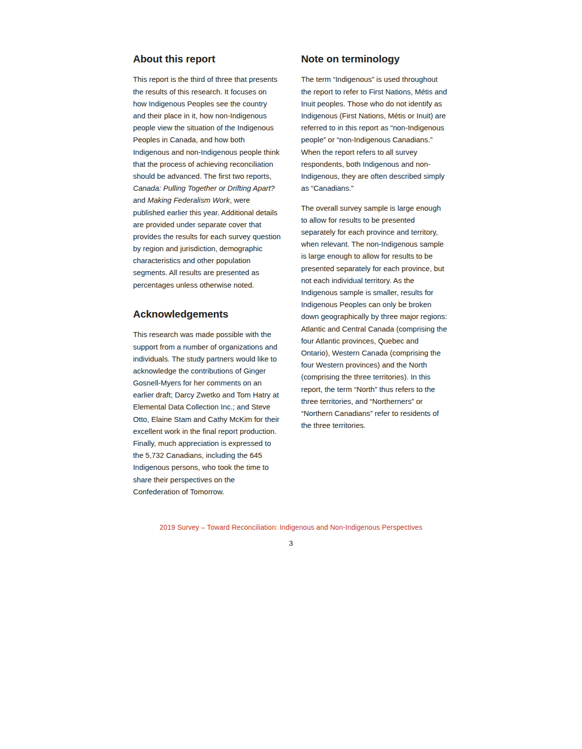About this report
This report is the third of three that presents the results of this research. It focuses on how Indigenous Peoples see the country and their place in it, how non-Indigenous people view the situation of the Indigenous Peoples in Canada, and how both Indigenous and non-Indigenous people think that the process of achieving reconciliation should be advanced. The first two reports, Canada: Pulling Together or Drifting Apart? and Making Federalism Work, were published earlier this year. Additional details are provided under separate cover that provides the results for each survey question by region and jurisdiction, demographic characteristics and other population segments. All results are presented as percentages unless otherwise noted.
Acknowledgements
This research was made possible with the support from a number of organizations and individuals. The study partners would like to acknowledge the contributions of Ginger Gosnell-Myers for her comments on an earlier draft; Darcy Zwetko and Tom Hatry at Elemental Data Collection Inc.; and Steve Otto, Elaine Stam and Cathy McKim for their excellent work in the final report production. Finally, much appreciation is expressed to the 5,732 Canadians, including the 645 Indigenous persons, who took the time to share their perspectives on the Confederation of Tomorrow.
Note on terminology
The term “Indigenous” is used throughout the report to refer to First Nations, Métis and Inuit peoples. Those who do not identify as Indigenous (First Nations, Métis or Inuit) are referred to in this report as “non-Indigenous people” or “non-Indigenous Canadians.” When the report refers to all survey respondents, both Indigenous and non-Indigenous, they are often described simply as “Canadians.”
The overall survey sample is large enough to allow for results to be presented separately for each province and territory, when relevant. The non-Indigenous sample is large enough to allow for results to be presented separately for each province, but not each individual territory. As the Indigenous sample is smaller, results for Indigenous Peoples can only be broken down geographically by three major regions: Atlantic and Central Canada (comprising the four Atlantic provinces, Quebec and Ontario), Western Canada (comprising the four Western provinces) and the North (comprising the three territories). In this report, the term “North” thus refers to the three territories, and “Northerners” or “Northern Canadians” refer to residents of the three territories.
2019 Survey – Toward Reconciliation: Indigenous and Non-Indigenous Perspectives
3